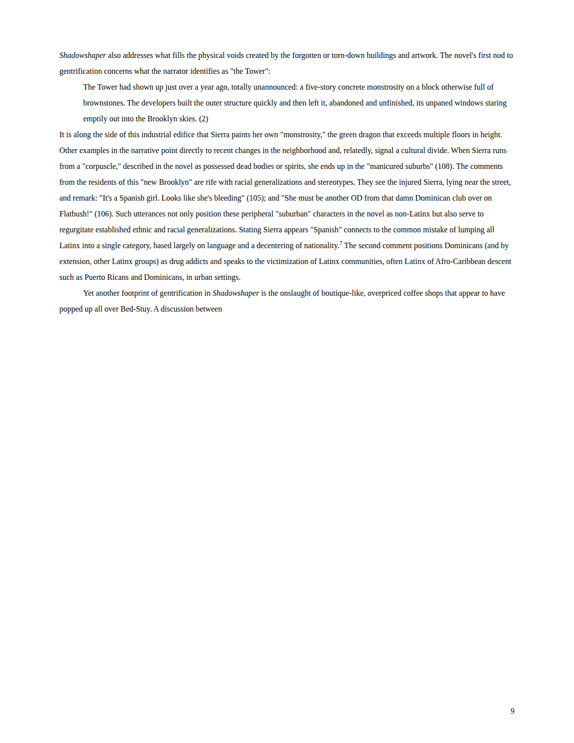Shadowshaper also addresses what fills the physical voids created by the forgotten or torn-down buildings and artwork. The novel's first nod to gentrification concerns what the narrator identifies as "the Tower":
The Tower had shown up just over a year ago, totally unannounced: a five-story concrete monstrosity on a block otherwise full of brownstones. The developers built the outer structure quickly and then left it, abandoned and unfinished, its unpaned windows staring emptily out into the Brooklyn skies. (2)
It is along the side of this industrial edifice that Sierra paints her own "monstrosity," the green dragon that exceeds multiple floors in height. Other examples in the narrative point directly to recent changes in the neighborhood and, relatedly, signal a cultural divide. When Sierra runs from a "corpuscle," described in the novel as possessed dead bodies or spirits, she ends up in the "manicured suburbs" (108). The comments from the residents of this "new Brooklyn" are rife with racial generalizations and stereotypes. They see the injured Sierra, lying near the street, and remark: "It's a Spanish girl. Looks like she's bleeding" (105); and "She must be another OD from that damn Dominican club over on Flatbush!" (106). Such utterances not only position these peripheral "suburban" characters in the novel as non-Latinx but also serve to regurgitate established ethnic and racial generalizations. Stating Sierra appears "Spanish" connects to the common mistake of lumping all Latinx into a single category, based largely on language and a decentering of nationality.7 The second comment positions Dominicans (and by extension, other Latinx groups) as drug addicts and speaks to the victimization of Latinx communities, often Latinx of Afro-Caribbean descent such as Puerto Ricans and Dominicans, in urban settings.
Yet another footprint of gentrification in Shadowshaper is the onslaught of boutique-like, overpriced coffee shops that appear to have popped up all over Bed-Stuy. A discussion between
9